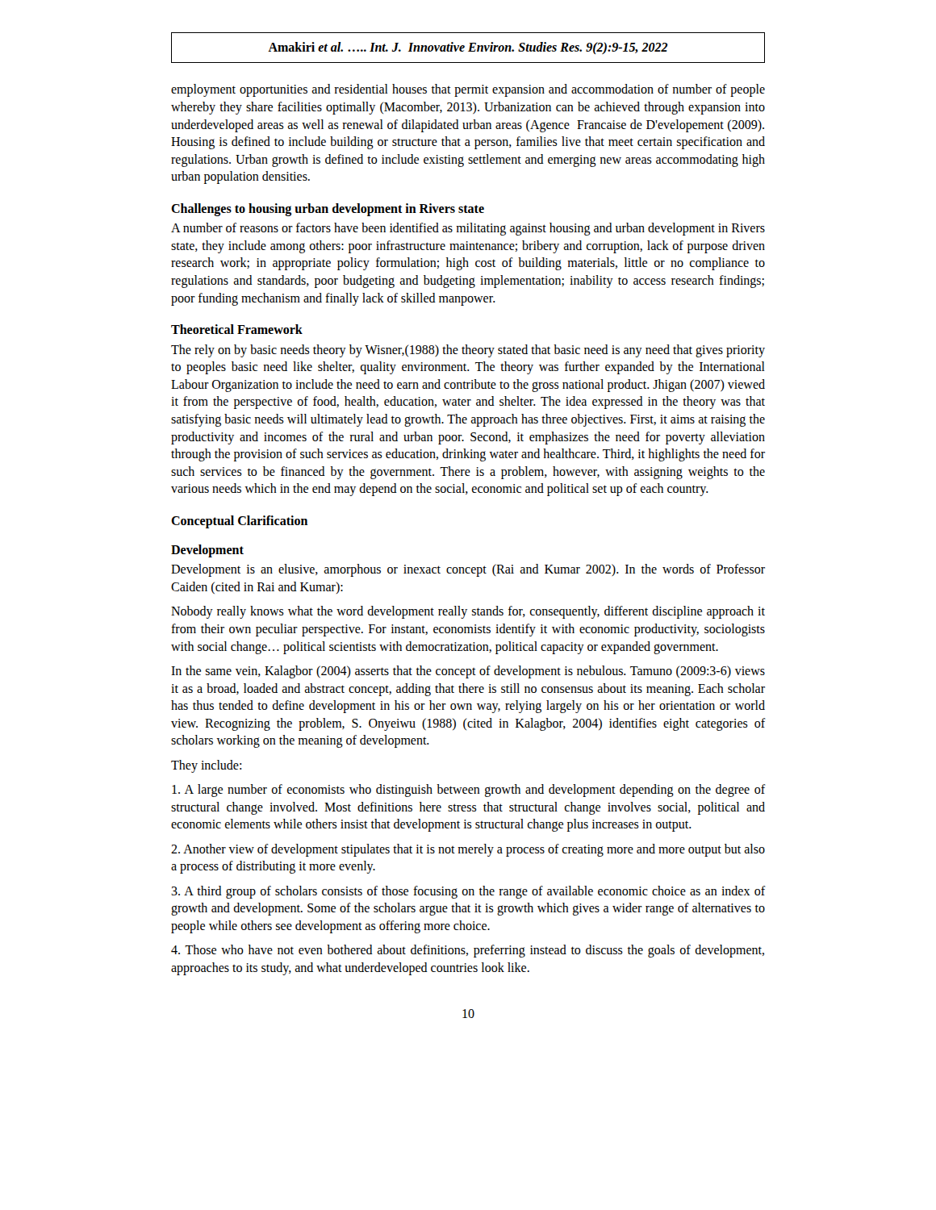Amakiri et al. ….. Int. J. Innovative Environ. Studies Res. 9(2):9-15, 2022
employment opportunities and residential houses that permit expansion and accommodation of number of people whereby they share facilities optimally (Macomber, 2013). Urbanization can be achieved through expansion into underdeveloped areas as well as renewal of dilapidated urban areas (Agence Francaise de D'evelopement (2009). Housing is defined to include building or structure that a person, families live that meet certain specification and regulations. Urban growth is defined to include existing settlement and emerging new areas accommodating high urban population densities.
Challenges to housing urban development in Rivers state
A number of reasons or factors have been identified as militating against housing and urban development in Rivers state, they include among others: poor infrastructure maintenance; bribery and corruption, lack of purpose driven research work; in appropriate policy formulation; high cost of building materials, little or no compliance to regulations and standards, poor budgeting and budgeting implementation; inability to access research findings; poor funding mechanism and finally lack of skilled manpower.
Theoretical Framework
The rely on by basic needs theory by Wisner,(1988) the theory stated that basic need is any need that gives priority to peoples basic need like shelter, quality environment. The theory was further expanded by the International Labour Organization to include the need to earn and contribute to the gross national product. Jhigan (2007) viewed it from the perspective of food, health, education, water and shelter. The idea expressed in the theory was that satisfying basic needs will ultimately lead to growth. The approach has three objectives. First, it aims at raising the productivity and incomes of the rural and urban poor. Second, it emphasizes the need for poverty alleviation through the provision of such services as education, drinking water and healthcare. Third, it highlights the need for such services to be financed by the government. There is a problem, however, with assigning weights to the various needs which in the end may depend on the social, economic and political set up of each country.
Conceptual Clarification
Development
Development is an elusive, amorphous or inexact concept (Rai and Kumar 2002). In the words of Professor Caiden (cited in Rai and Kumar):
Nobody really knows what the word development really stands for, consequently, different discipline approach it from their own peculiar perspective. For instant, economists identify it with economic productivity, sociologists with social change… political scientists with democratization, political capacity or expanded government.
In the same vein, Kalagbor (2004) asserts that the concept of development is nebulous. Tamuno (2009:3-6) views it as a broad, loaded and abstract concept, adding that there is still no consensus about its meaning. Each scholar has thus tended to define development in his or her own way, relying largely on his or her orientation or world view. Recognizing the problem, S. Onyeiwu (1988) (cited in Kalagbor, 2004) identifies eight categories of scholars working on the meaning of development.
They include:
1. A large number of economists who distinguish between growth and development depending on the degree of structural change involved. Most definitions here stress that structural change involves social, political and economic elements while others insist that development is structural change plus increases in output.
2. Another view of development stipulates that it is not merely a process of creating more and more output but also a process of distributing it more evenly.
3. A third group of scholars consists of those focusing on the range of available economic choice as an index of growth and development. Some of the scholars argue that it is growth which gives a wider range of alternatives to people while others see development as offering more choice.
4. Those who have not even bothered about definitions, preferring instead to discuss the goals of development, approaches to its study, and what underdeveloped countries look like.
10